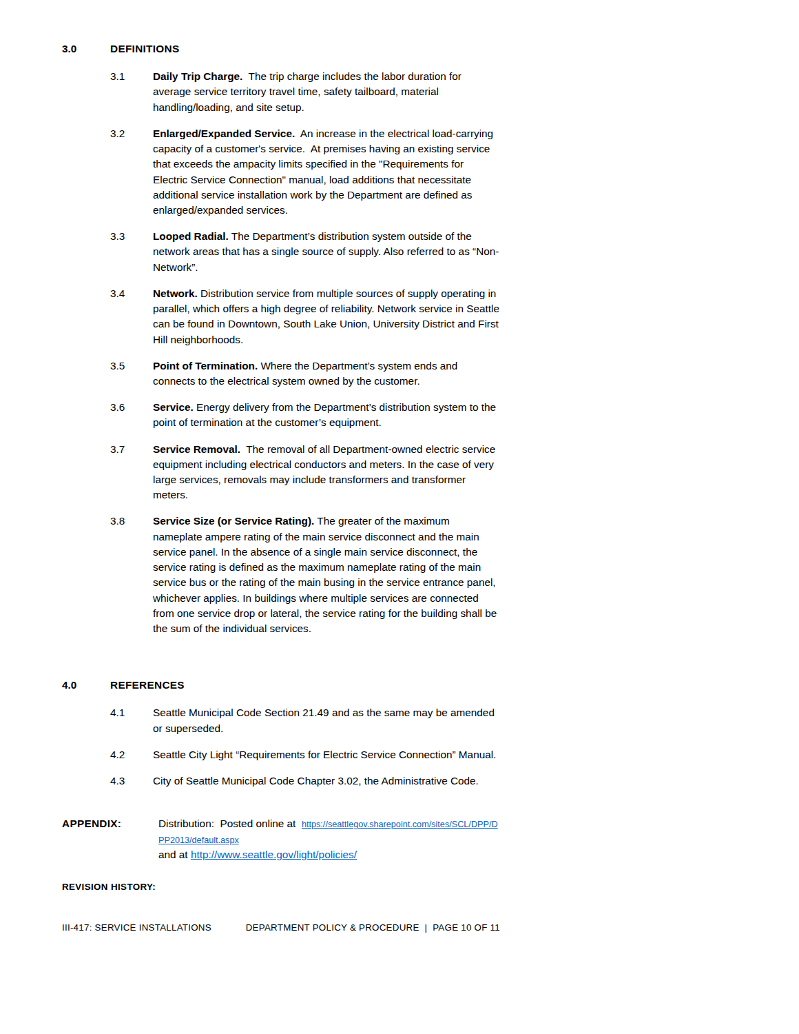3.0 DEFINITIONS
3.1 Daily Trip Charge. The trip charge includes the labor duration for average service territory travel time, safety tailboard, material handling/loading, and site setup.
3.2 Enlarged/Expanded Service. An increase in the electrical load-carrying capacity of a customer's service. At premises having an existing service that exceeds the ampacity limits specified in the "Requirements for Electric Service Connection" manual, load additions that necessitate additional service installation work by the Department are defined as enlarged/expanded services.
3.3 Looped Radial. The Department’s distribution system outside of the network areas that has a single source of supply. Also referred to as “Non-Network”.
3.4 Network. Distribution service from multiple sources of supply operating in parallel, which offers a high degree of reliability. Network service in Seattle can be found in Downtown, South Lake Union, University District and First Hill neighborhoods.
3.5 Point of Termination. Where the Department’s system ends and connects to the electrical system owned by the customer.
3.6 Service. Energy delivery from the Department’s distribution system to the point of termination at the customer’s equipment.
3.7 Service Removal. The removal of all Department-owned electric service equipment including electrical conductors and meters. In the case of very large services, removals may include transformers and transformer meters.
3.8 Service Size (or Service Rating). The greater of the maximum nameplate ampere rating of the main service disconnect and the main service panel. In the absence of a single main service disconnect, the service rating is defined as the maximum nameplate rating of the main service bus or the rating of the main busing in the service entrance panel, whichever applies. In buildings where multiple services are connected from one service drop or lateral, the service rating for the building shall be the sum of the individual services.
4.0 REFERENCES
4.1 Seattle Municipal Code Section 21.49 and as the same may be amended or superseded.
4.2 Seattle City Light “Requirements for Electric Service Connection” Manual.
4.3 City of Seattle Municipal Code Chapter 3.02, the Administrative Code.
APPENDIX: Distribution: Posted online at https://seattlegov.sharepoint.com/sites/SCL/DPP/DPP2013/default.aspx
and at http://www.seattle.gov/light/policies/
REVISION HISTORY:
III-417: Service Installations Department Policy & Procedure | Page 10 of 11